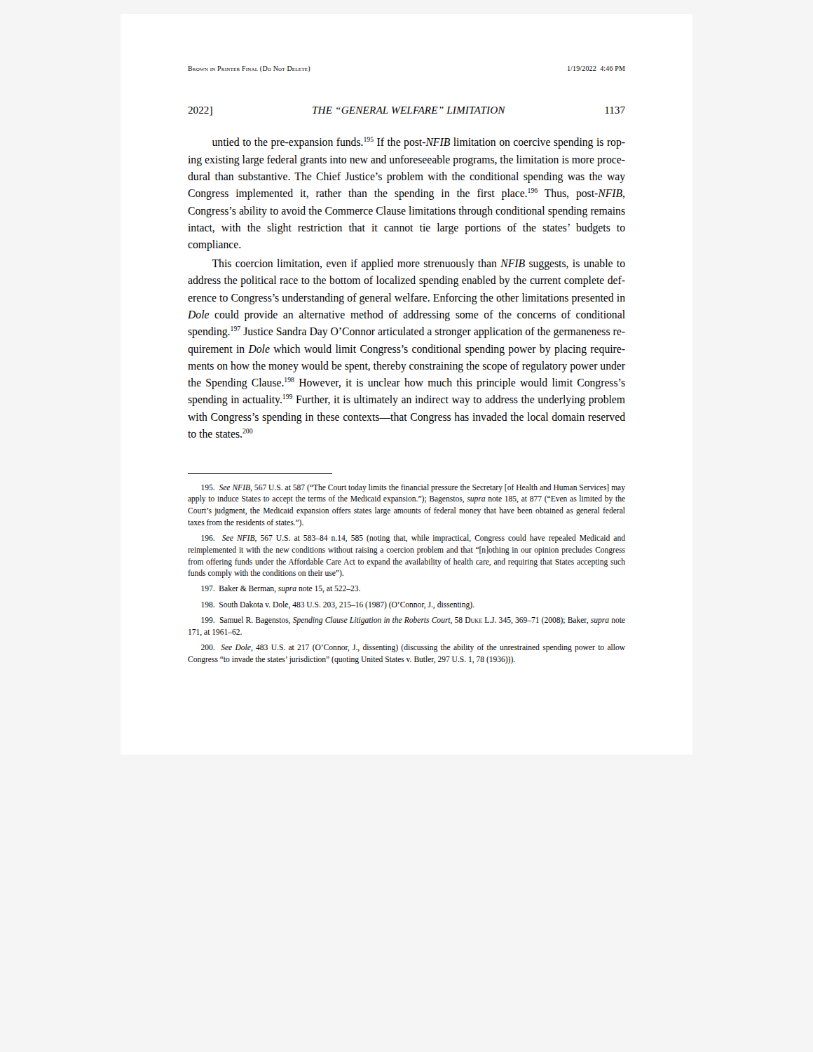Brown in Printer Final (Do Not Delete) 1/19/2022 4:46 PM
2022] THE “GENERAL WELFARE” LIMITATION 1137
untied to the pre-expansion funds.195 If the post-NFIB limitation on coercive spending is roping existing large federal grants into new and unforeseeable programs, the limitation is more procedural than substantive. The Chief Justice’s problem with the conditional spending was the way Congress implemented it, rather than the spending in the first place.196 Thus, post-NFIB, Congress’s ability to avoid the Commerce Clause limitations through conditional spending remains intact, with the slight restriction that it cannot tie large portions of the states’ budgets to compliance.
This coercion limitation, even if applied more strenuously than NFIB suggests, is unable to address the political race to the bottom of localized spending enabled by the current complete deference to Congress’s understanding of general welfare. Enforcing the other limitations presented in Dole could provide an alternative method of addressing some of the concerns of conditional spending.197 Justice Sandra Day O’Connor articulated a stronger application of the germaneness requirement in Dole which would limit Congress’s conditional spending power by placing requirements on how the money would be spent, thereby constraining the scope of regulatory power under the Spending Clause.198 However, it is unclear how much this principle would limit Congress’s spending in actuality.199 Further, it is ultimately an indirect way to address the underlying problem with Congress’s spending in these contexts—that Congress has invaded the local domain reserved to the states.200
195. See NFIB, 567 U.S. at 587 (“The Court today limits the financial pressure the Secretary [of Health and Human Services] may apply to induce States to accept the terms of the Medicaid expansion.”); Bagenstos, supra note 185, at 877 (“Even as limited by the Court’s judgment, the Medicaid expansion offers states large amounts of federal money that have been obtained as general federal taxes from the residents of states.”).
196. See NFIB, 567 U.S. at 583–84 n.14, 585 (noting that, while impractical, Congress could have repealed Medicaid and reimplemented it with the new conditions without raising a coercion problem and that “[n]othing in our opinion precludes Congress from offering funds under the Affordable Care Act to expand the availability of health care, and requiring that States accepting such funds comply with the conditions on their use”).
197. Baker & Berman, supra note 15, at 522–23.
198. South Dakota v. Dole, 483 U.S. 203, 215–16 (1987) (O’Connor, J., dissenting).
199. Samuel R. Bagenstos, Spending Clause Litigation in the Roberts Court, 58 Duke L.J. 345, 369–71 (2008); Baker, supra note 171, at 1961–62.
200. See Dole, 483 U.S. at 217 (O’Connor, J., dissenting) (discussing the ability of the unrestrained spending power to allow Congress “to invade the states’ jurisdiction” (quoting United States v. Butler, 297 U.S. 1, 78 (1936))).